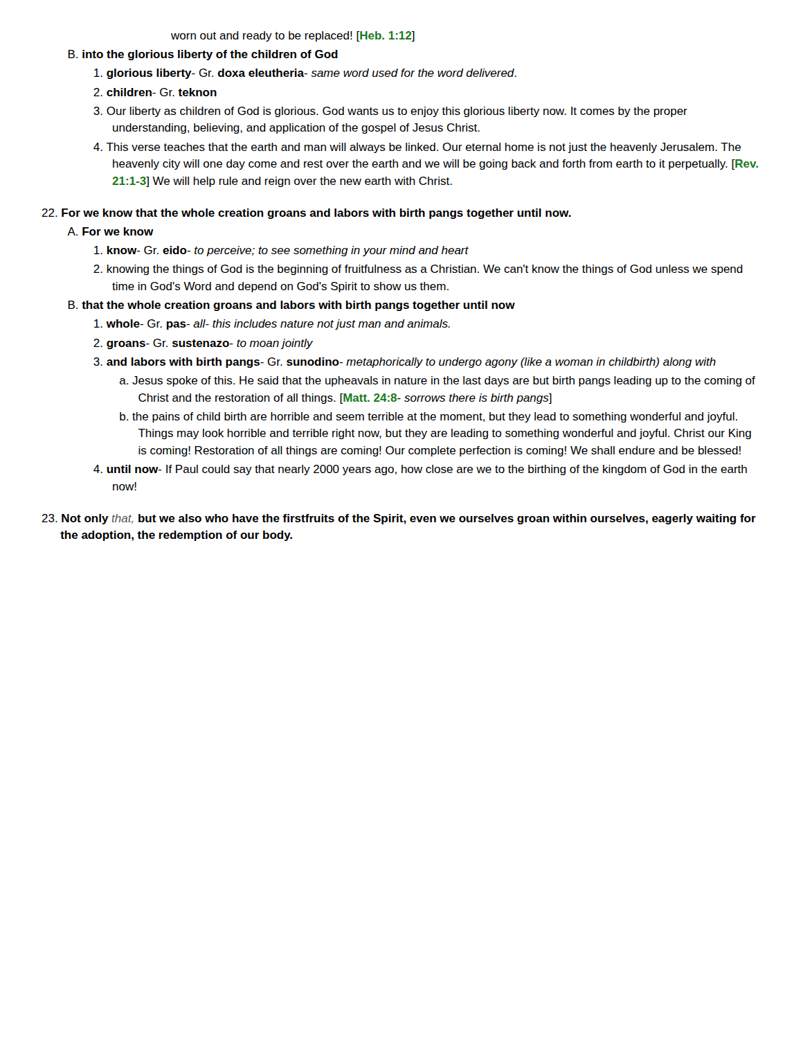worn out and ready to be replaced! [Heb. 1:12]
B. into the glorious liberty of the children of God
1. glorious liberty- Gr. doxa eleutheria- same word used for the word delivered.
2. children- Gr. teknon
3. Our liberty as children of God is glorious. God wants us to enjoy this glorious liberty now. It comes by the proper understanding, believing, and application of the gospel of Jesus Christ.
4. This verse teaches that the earth and man will always be linked. Our eternal home is not just the heavenly Jerusalem. The heavenly city will one day come and rest over the earth and we will be going back and forth from earth to it perpetually. [Rev. 21:1-3] We will help rule and reign over the new earth with Christ.
22. For we know that the whole creation groans and labors with birth pangs together until now.
A. For we know
1. know- Gr. eido- to perceive; to see something in your mind and heart
2. knowing the things of God is the beginning of fruitfulness as a Christian. We can't know the things of God unless we spend time in God's Word and depend on God's Spirit to show us them.
B. that the whole creation groans and labors with birth pangs together until now
1. whole- Gr. pas- all- this includes nature not just man and animals.
2. groans- Gr. sustenazo- to moan jointly
3. and labors with birth pangs- Gr. sunodino- metaphorically to undergo agony (like a woman in childbirth) along with
a. Jesus spoke of this. He said that the upheavals in nature in the last days are but birth pangs leading up to the coming of Christ and the restoration of all things. [Matt. 24:8- sorrows there is birth pangs]
b. the pains of child birth are horrible and seem terrible at the moment, but they lead to something wonderful and joyful. Things may look horrible and terrible right now, but they are leading to something wonderful and joyful. Christ our King is coming! Restoration of all things are coming! Our complete perfection is coming! We shall endure and be blessed!
4. until now- If Paul could say that nearly 2000 years ago, how close are we to the birthing of the kingdom of God in the earth now!
23. Not only that, but we also who have the firstfruits of the Spirit, even we ourselves groan within ourselves, eagerly waiting for the adoption, the redemption of our body.